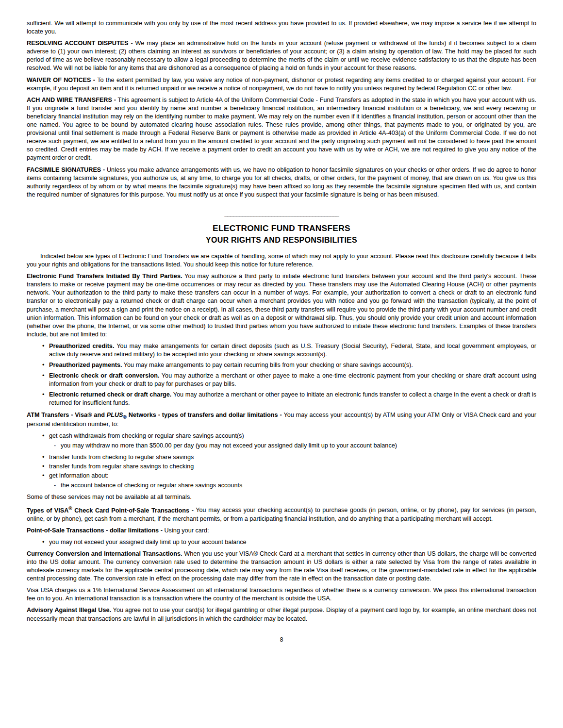sufficient. We will attempt to communicate with you only by use of the most recent address you have provided to us. If provided elsewhere, we may impose a service fee if we attempt to locate you.
RESOLVING ACCOUNT DISPUTES - We may place an administrative hold on the funds in your account (refuse payment or withdrawal of the funds) if it becomes subject to a claim adverse to (1) your own interest; (2) others claiming an interest as survivors or beneficiaries of your account; or (3) a claim arising by operation of law. The hold may be placed for such period of time as we believe reasonably necessary to allow a legal proceeding to determine the merits of the claim or until we receive evidence satisfactory to us that the dispute has been resolved. We will not be liable for any items that are dishonored as a consequence of placing a hold on funds in your account for these reasons.
WAIVER OF NOTICES - To the extent permitted by law, you waive any notice of non-payment, dishonor or protest regarding any items credited to or charged against your account. For example, if you deposit an item and it is returned unpaid or we receive a notice of nonpayment, we do not have to notify you unless required by federal Regulation CC or other law.
ACH AND WIRE TRANSFERS - This agreement is subject to Article 4A of the Uniform Commercial Code - Fund Transfers as adopted in the state in which you have your account with us. If you originate a fund transfer and you identify by name and number a beneficiary financial institution, an intermediary financial institution or a beneficiary, we and every receiving or beneficiary financial institution may rely on the identifying number to make payment. We may rely on the number even if it identifies a financial institution, person or account other than the one named. You agree to be bound by automated clearing house association rules. These rules provide, among other things, that payments made to you, or originated by you, are provisional until final settlement is made through a Federal Reserve Bank or payment is otherwise made as provided in Article 4A-403(a) of the Uniform Commercial Code. If we do not receive such payment, we are entitled to a refund from you in the amount credited to your account and the party originating such payment will not be considered to have paid the amount so credited. Credit entries may be made by ACH. If we receive a payment order to credit an account you have with us by wire or ACH, we are not required to give you any notice of the payment order or credit.
FACSIMILE SIGNATURES - Unless you make advance arrangements with us, we have no obligation to honor facsimile signatures on your checks or other orders. If we do agree to honor items containing facsimile signatures, you authorize us, at any time, to charge you for all checks, drafts, or other orders, for the payment of money, that are drawn on us. You give us this authority regardless of by whom or by what means the facsimile signature(s) may have been affixed so long as they resemble the facsimile signature specimen filed with us, and contain the required number of signatures for this purpose. You must notify us at once if you suspect that your facsimile signature is being or has been misused.
_______________________________________
ELECTRONIC FUND TRANSFERS
YOUR RIGHTS AND RESPONSIBILITIES
Indicated below are types of Electronic Fund Transfers we are capable of handling, some of which may not apply to your account. Please read this disclosure carefully because it tells you your rights and obligations for the transactions listed. You should keep this notice for future reference.
Electronic Fund Transfers Initiated By Third Parties. You may authorize a third party to initiate electronic fund transfers between your account and the third party's account. These transfers to make or receive payment may be one-time occurrences or may recur as directed by you. These transfers may use the Automated Clearing House (ACH) or other payments network. Your authorization to the third party to make these transfers can occur in a number of ways. For example, your authorization to convert a check or draft to an electronic fund transfer or to electronically pay a returned check or draft charge can occur when a merchant provides you with notice and you go forward with the transaction (typically, at the point of purchase, a merchant will post a sign and print the notice on a receipt). In all cases, these third party transfers will require you to provide the third party with your account number and credit union information. This information can be found on your check or draft as well as on a deposit or withdrawal slip. Thus, you should only provide your credit union and account information (whether over the phone, the Internet, or via some other method) to trusted third parties whom you have authorized to initiate these electronic fund transfers. Examples of these transfers include, but are not limited to:
Preauthorized credits. You may make arrangements for certain direct deposits (such as U.S. Treasury (Social Security), Federal, State, and local government employees, or active duty reserve and retired military) to be accepted into your checking or share savings account(s).
Preauthorized payments. You may make arrangements to pay certain recurring bills from your checking or share savings account(s).
Electronic check or draft conversion. You may authorize a merchant or other payee to make a one-time electronic payment from your checking or share draft account using information from your check or draft to pay for purchases or pay bills.
Electronic returned check or draft charge. You may authorize a merchant or other payee to initiate an electronic funds transfer to collect a charge in the event a check or draft is returned for insufficient funds.
ATM Transfers - Visa® and PLUS® Networks - types of transfers and dollar limitations - You may access your account(s) by ATM using your ATM Only or VISA Check card and your personal identification number, to:
get cash withdrawals from checking or regular share savings account(s)
you may withdraw no more than $500.00 per day (you may not exceed your assigned daily limit up to your account balance)
transfer funds from checking to regular share savings
transfer funds from regular share savings to checking
get information about:
the account balance of checking or regular share savings accounts
Some of these services may not be available at all terminals.
Types of VISA® Check Card Point-of-Sale Transactions - You may access your checking account(s) to purchase goods (in person, online, or by phone), pay for services (in person, online, or by phone), get cash from a merchant, if the merchant permits, or from a participating financial institution, and do anything that a participating merchant will accept.
Point-of-Sale Transactions - dollar limitations - Using your card:
you may not exceed your assigned daily limit up to your account balance
Currency Conversion and International Transactions. When you use your VISA® Check Card at a merchant that settles in currency other than US dollars, the charge will be converted into the US dollar amount. The currency conversion rate used to determine the transaction amount in US dollars is either a rate selected by Visa from the range of rates available in wholesale currency markets for the applicable central processing date, which rate may vary from the rate Visa itself receives, or the government-mandated rate in effect for the applicable central processing date. The conversion rate in effect on the processing date may differ from the rate in effect on the transaction date or posting date.
Visa USA charges us a 1% International Service Assessment on all international transactions regardless of whether there is a currency conversion. We pass this international transaction fee on to you. An international transaction is a transaction where the country of the merchant is outside the USA.
Advisory Against Illegal Use. You agree not to use your card(s) for illegal gambling or other illegal purpose. Display of a payment card logo by, for example, an online merchant does not necessarily mean that transactions are lawful in all jurisdictions in which the cardholder may be located.
8